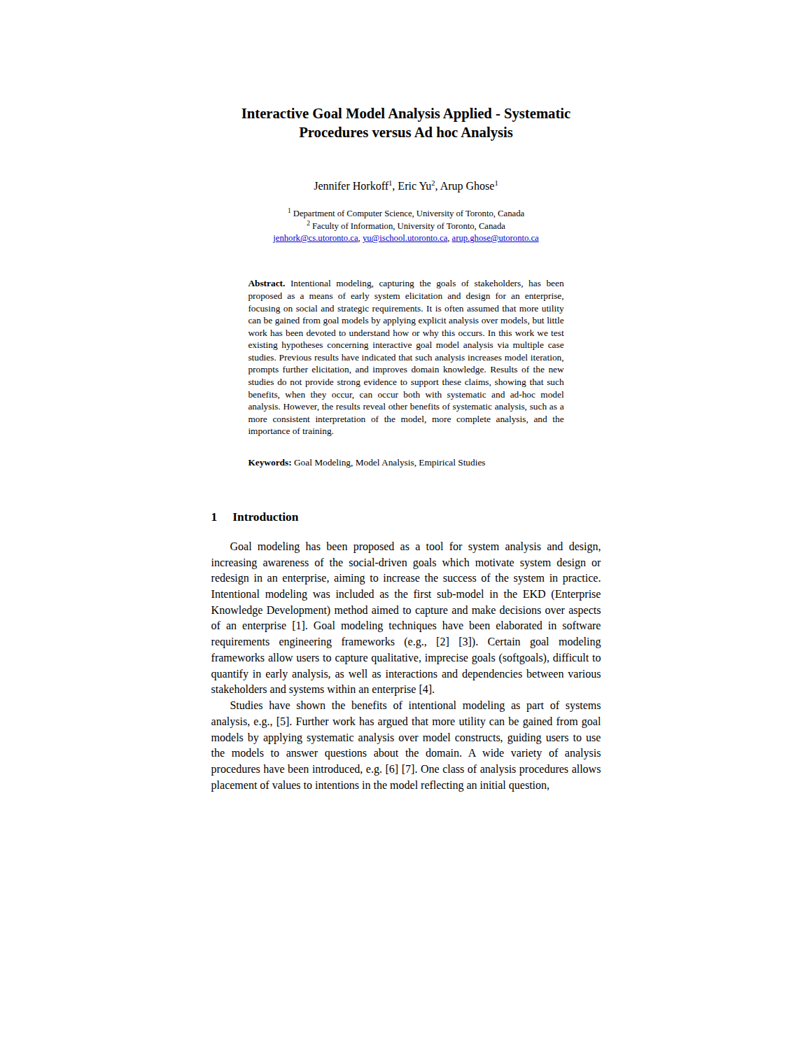Interactive Goal Model Analysis Applied - Systematic
Procedures versus Ad hoc Analysis
Jennifer Horkoff1, Eric Yu2, Arup Ghose1
1 Department of Computer Science, University of Toronto, Canada
2 Faculty of Information, University of Toronto, Canada
jenhork@cs.utoronto.ca, yu@ischool.utoronto.ca, arup.ghose@utoronto.ca
Abstract. Intentional modeling, capturing the goals of stakeholders, has been proposed as a means of early system elicitation and design for an enterprise, focusing on social and strategic requirements. It is often assumed that more utility can be gained from goal models by applying explicit analysis over models, but little work has been devoted to understand how or why this occurs. In this work we test existing hypotheses concerning interactive goal model analysis via multiple case studies. Previous results have indicated that such analysis increases model iteration, prompts further elicitation, and improves domain knowledge. Results of the new studies do not provide strong evidence to support these claims, showing that such benefits, when they occur, can occur both with systematic and ad-hoc model analysis. However, the results reveal other benefits of systematic analysis, such as a more consistent interpretation of the model, more complete analysis, and the importance of training.
Keywords: Goal Modeling, Model Analysis, Empirical Studies
1 Introduction
Goal modeling has been proposed as a tool for system analysis and design, increasing awareness of the social-driven goals which motivate system design or redesign in an enterprise, aiming to increase the success of the system in practice. Intentional modeling was included as the first sub-model in the EKD (Enterprise Knowledge Development) method aimed to capture and make decisions over aspects of an enterprise [1]. Goal modeling techniques have been elaborated in software requirements engineering frameworks (e.g., [2] [3]). Certain goal modeling frameworks allow users to capture qualitative, imprecise goals (softgoals), difficult to quantify in early analysis, as well as interactions and dependencies between various stakeholders and systems within an enterprise [4].
Studies have shown the benefits of intentional modeling as part of systems analysis, e.g., [5]. Further work has argued that more utility can be gained from goal models by applying systematic analysis over model constructs, guiding users to use the models to answer questions about the domain. A wide variety of analysis procedures have been introduced, e.g. [6] [7]. One class of analysis procedures allows placement of values to intentions in the model reflecting an initial question,